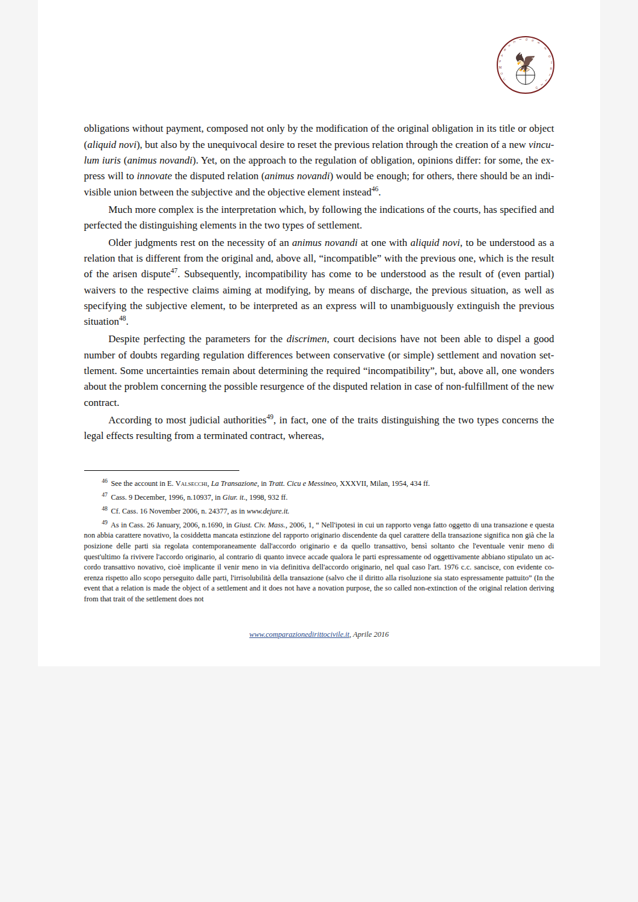C O M P A R A Z I O N E E D I R I T T O
🦅
obligations without payment, composed not only by the modification of the original obligation in its title or object (aliquid novi), but also by the unequivocal desire to reset the previous relation through the creation of a new vinculum iuris (animus novandi). Yet, on the approach to the regulation of obligation, opinions differ: for some, the express will to innovate the disputed relation (animus novandi) would be enough; for others, there should be an indivisible union between the subjective and the objective element instead46.
Much more complex is the interpretation which, by following the indications of the courts, has specified and perfected the distinguishing elements in the two types of settlement.
Older judgments rest on the necessity of an animus novandi at one with aliquid novi, to be understood as a relation that is different from the original and, above all, “incompatible” with the previous one, which is the result of the arisen dispute47. Subsequently, incompatibility has come to be understood as the result of (even partial) waivers to the respective claims aiming at modifying, by means of discharge, the previous situation, as well as specifying the subjective element, to be interpreted as an express will to unambiguously extinguish the previous situation48.
Despite perfecting the parameters for the discrimen, court decisions have not been able to dispel a good number of doubts regarding regulation differences between conservative (or simple) settlement and novation settlement. Some uncertainties remain about determining the required “incompatibility”, but, above all, one wonders about the problem concerning the possible resurgence of the disputed relation in case of non-fulfillment of the new contract.
According to most judicial authorities49, in fact, one of the traits distinguishing the two types concerns the legal effects resulting from a terminated contract, whereas,
46 See the account in E. Valsecchi, La Transazione, in Tratt. Cicu e Messineo, XXXVII, Milan, 1954, 434 ff.
47 Cass. 9 December, 1996, n.10937, in Giur. it., 1998, 932 ff.
48 Cf. Cass. 16 November 2006, n. 24377, as in www.dejure.it.
49 As in Cass. 26 January, 2006, n.1690, in Giust. Civ. Mass., 2006, 1, “ Nell'ipotesi in cui un rapporto venga fatto oggetto di una transazione e questa non abbia carattere novativo, la cosiddetta mancata estinzione del rapporto originario discendente da quel carattere della transazione significa non già che la posizione delle parti sia regolata contemporaneamente dall'accordo originario e da quello transattivo, bensì soltanto che l'eventuale venir meno di quest'ultimo fa rivivere l'accordo originario, al contrario di quanto invece accade qualora le parti espressamente od oggettivamente abbiano stipulato un accordo transattivo novativo, cioè implicante il venir meno in via definitiva dell'accordo originario, nel qual caso l'art. 1976 c.c. sancisce, con evidente coerenza rispetto allo scopo perseguito dalle parti, l'irrisolubilità della transazione (salvo che il diritto alla risoluzione sia stato espressamente pattuito” (In the event that a relation is made the object of a settlement and it does not have a novation purpose, the so called non-extinction of the original relation deriving from that trait of the settlement does not
www.comparazionedirittocivile.it, Aprile 2016